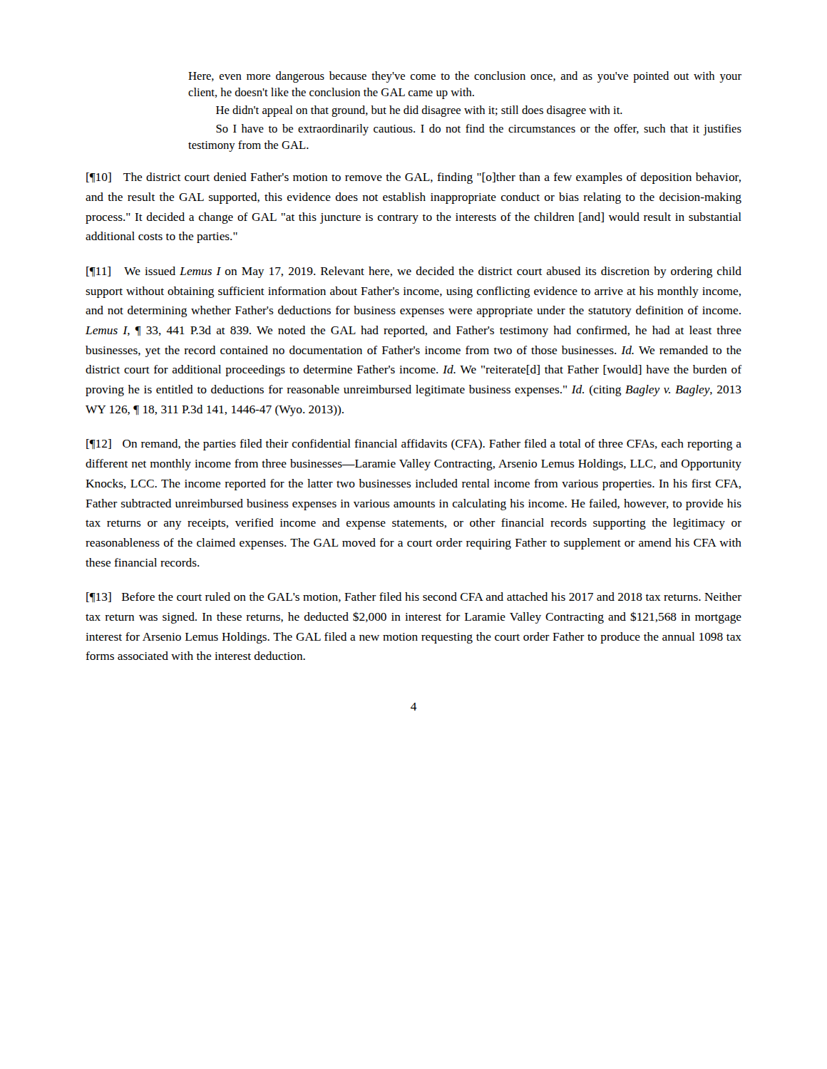Here, even more dangerous because they've come to the conclusion once, and as you've pointed out with your client, he doesn't like the conclusion the GAL came up with.
He didn't appeal on that ground, but he did disagree with it; still does disagree with it.
So I have to be extraordinarily cautious. I do not find the circumstances or the offer, such that it justifies testimony from the GAL.
[¶10] The district court denied Father's motion to remove the GAL, finding "[o]ther than a few examples of deposition behavior, and the result the GAL supported, this evidence does not establish inappropriate conduct or bias relating to the decision-making process." It decided a change of GAL "at this juncture is contrary to the interests of the children [and] would result in substantial additional costs to the parties."
[¶11] We issued Lemus I on May 17, 2019. Relevant here, we decided the district court abused its discretion by ordering child support without obtaining sufficient information about Father's income, using conflicting evidence to arrive at his monthly income, and not determining whether Father's deductions for business expenses were appropriate under the statutory definition of income. Lemus I, ¶ 33, 441 P.3d at 839. We noted the GAL had reported, and Father's testimony had confirmed, he had at least three businesses, yet the record contained no documentation of Father's income from two of those businesses. Id. We remanded to the district court for additional proceedings to determine Father's income. Id. We "reiterate[d] that Father [would] have the burden of proving he is entitled to deductions for reasonable unreimbursed legitimate business expenses." Id. (citing Bagley v. Bagley, 2013 WY 126, ¶ 18, 311 P.3d 141, 1446-47 (Wyo. 2013)).
[¶12] On remand, the parties filed their confidential financial affidavits (CFA). Father filed a total of three CFAs, each reporting a different net monthly income from three businesses—Laramie Valley Contracting, Arsenio Lemus Holdings, LLC, and Opportunity Knocks, LCC. The income reported for the latter two businesses included rental income from various properties. In his first CFA, Father subtracted unreimbursed business expenses in various amounts in calculating his income. He failed, however, to provide his tax returns or any receipts, verified income and expense statements, or other financial records supporting the legitimacy or reasonableness of the claimed expenses. The GAL moved for a court order requiring Father to supplement or amend his CFA with these financial records.
[¶13] Before the court ruled on the GAL's motion, Father filed his second CFA and attached his 2017 and 2018 tax returns. Neither tax return was signed. In these returns, he deducted $2,000 in interest for Laramie Valley Contracting and $121,568 in mortgage interest for Arsenio Lemus Holdings. The GAL filed a new motion requesting the court order Father to produce the annual 1098 tax forms associated with the interest deduction.
4